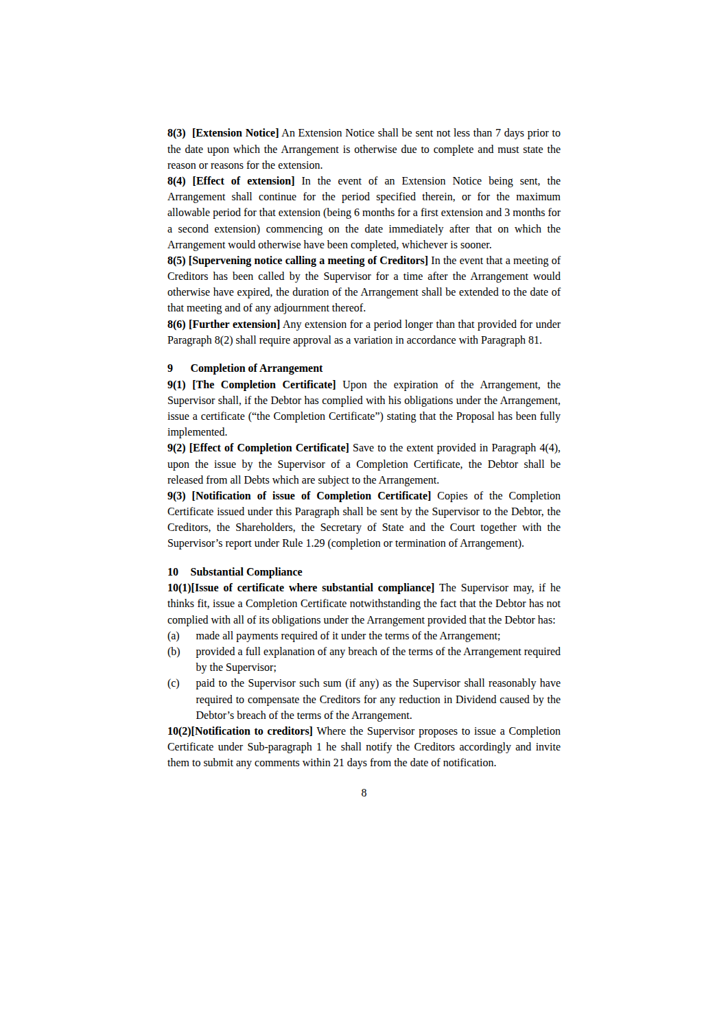8(3) [Extension Notice] An Extension Notice shall be sent not less than 7 days prior to the date upon which the Arrangement is otherwise due to complete and must state the reason or reasons for the extension.
8(4) [Effect of extension] In the event of an Extension Notice being sent, the Arrangement shall continue for the period specified therein, or for the maximum allowable period for that extension (being 6 months for a first extension and 3 months for a second extension) commencing on the date immediately after that on which the Arrangement would otherwise have been completed, whichever is sooner.
8(5) [Supervening notice calling a meeting of Creditors] In the event that a meeting of Creditors has been called by the Supervisor for a time after the Arrangement would otherwise have expired, the duration of the Arrangement shall be extended to the date of that meeting and of any adjournment thereof.
8(6) [Further extension] Any extension for a period longer than that provided for under Paragraph 8(2) shall require approval as a variation in accordance with Paragraph 81.
9 Completion of Arrangement
9(1) [The Completion Certificate] Upon the expiration of the Arrangement, the Supervisor shall, if the Debtor has complied with his obligations under the Arrangement, issue a certificate (“the Completion Certificate”) stating that the Proposal has been fully implemented.
9(2) [Effect of Completion Certificate] Save to the extent provided in Paragraph 4(4), upon the issue by the Supervisor of a Completion Certificate, the Debtor shall be released from all Debts which are subject to the Arrangement.
9(3) [Notification of issue of Completion Certificate] Copies of the Completion Certificate issued under this Paragraph shall be sent by the Supervisor to the Debtor, the Creditors, the Shareholders, the Secretary of State and the Court together with the Supervisor’s report under Rule 1.29 (completion or termination of Arrangement).
10 Substantial Compliance
10(1)[Issue of certificate where substantial compliance] The Supervisor may, if he thinks fit, issue a Completion Certificate notwithstanding the fact that the Debtor has not complied with all of its obligations under the Arrangement provided that the Debtor has:
(a) made all payments required of it under the terms of the Arrangement;
(b) provided a full explanation of any breach of the terms of the Arrangement required by the Supervisor;
(c) paid to the Supervisor such sum (if any) as the Supervisor shall reasonably have required to compensate the Creditors for any reduction in Dividend caused by the Debtor’s breach of the terms of the Arrangement.
10(2)[Notification to creditors] Where the Supervisor proposes to issue a Completion Certificate under Sub-paragraph 1 he shall notify the Creditors accordingly and invite them to submit any comments within 21 days from the date of notification.
8